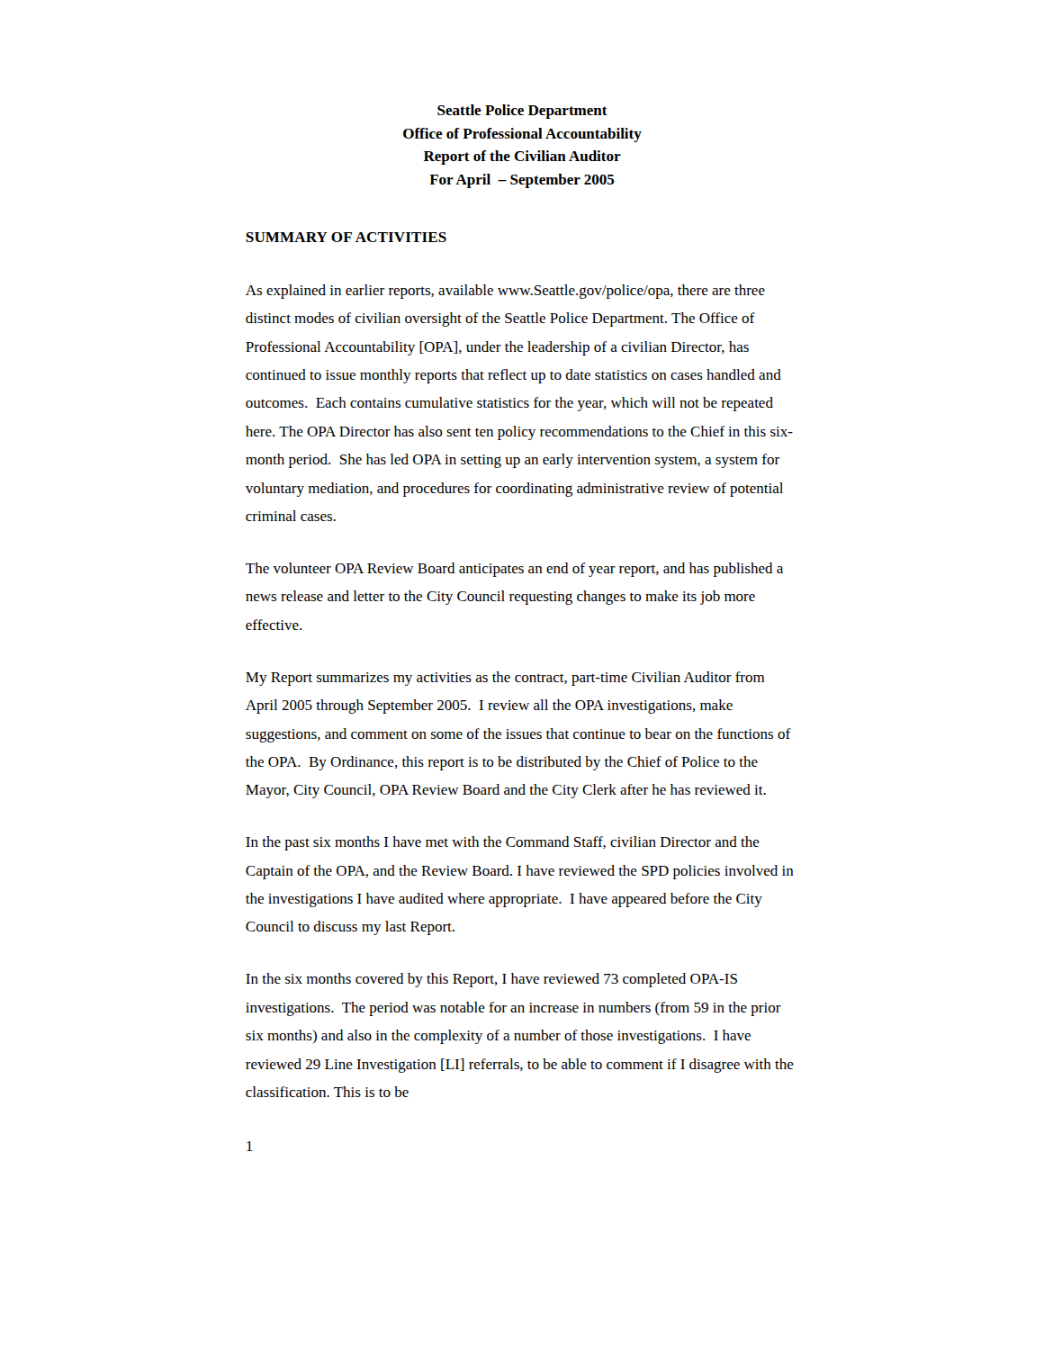Seattle Police Department Office of Professional Accountability Report of the Civilian Auditor For April – September 2005
SUMMARY OF ACTIVITIES
As explained in earlier reports, available www.Seattle.gov/police/opa, there are three distinct modes of civilian oversight of the Seattle Police Department. The Office of Professional Accountability [OPA], under the leadership of a civilian Director, has continued to issue monthly reports that reflect up to date statistics on cases handled and outcomes. Each contains cumulative statistics for the year, which will not be repeated here. The OPA Director has also sent ten policy recommendations to the Chief in this six-month period. She has led OPA in setting up an early intervention system, a system for voluntary mediation, and procedures for coordinating administrative review of potential criminal cases.
The volunteer OPA Review Board anticipates an end of year report, and has published a news release and letter to the City Council requesting changes to make its job more effective.
My Report summarizes my activities as the contract, part-time Civilian Auditor from April 2005 through September 2005. I review all the OPA investigations, make suggestions, and comment on some of the issues that continue to bear on the functions of the OPA. By Ordinance, this report is to be distributed by the Chief of Police to the Mayor, City Council, OPA Review Board and the City Clerk after he has reviewed it.
In the past six months I have met with the Command Staff, civilian Director and the Captain of the OPA, and the Review Board. I have reviewed the SPD policies involved in the investigations I have audited where appropriate. I have appeared before the City Council to discuss my last Report.
In the six months covered by this Report, I have reviewed 73 completed OPA-IS investigations. The period was notable for an increase in numbers (from 59 in the prior six months) and also in the complexity of a number of those investigations. I have reviewed 29 Line Investigation [LI] referrals, to be able to comment if I disagree with the classification. This is to be
1